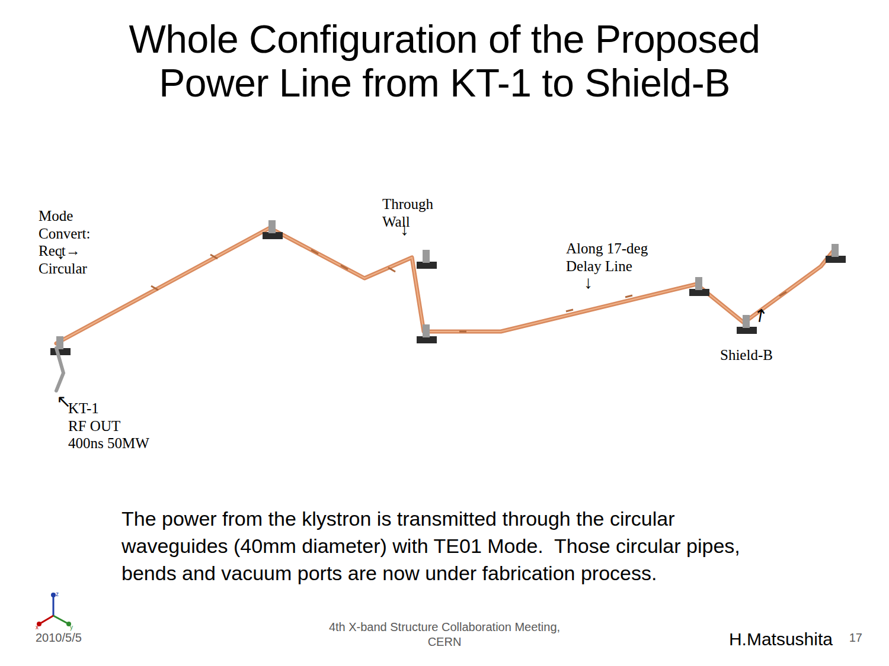Whole Configuration of the Proposed
Power Line from KT-1 to Shield-B
Mode
Convert:
Rect→
Circular
↓
Through
Wall
↓
Along 17-deg
Delay Line
↓
↗
Shield-B
↖
KT-1
RF OUT
400ns 50MW
The power from the klystron is transmitted through the circular waveguides (40mm diameter) with TE01 Mode. Those circular pipes, bends and vacuum ports are now under fabrication process.
z x y
2010/5/5 4th X-band Structure Collaboration Meeting,
CERN H.Matsushita 17